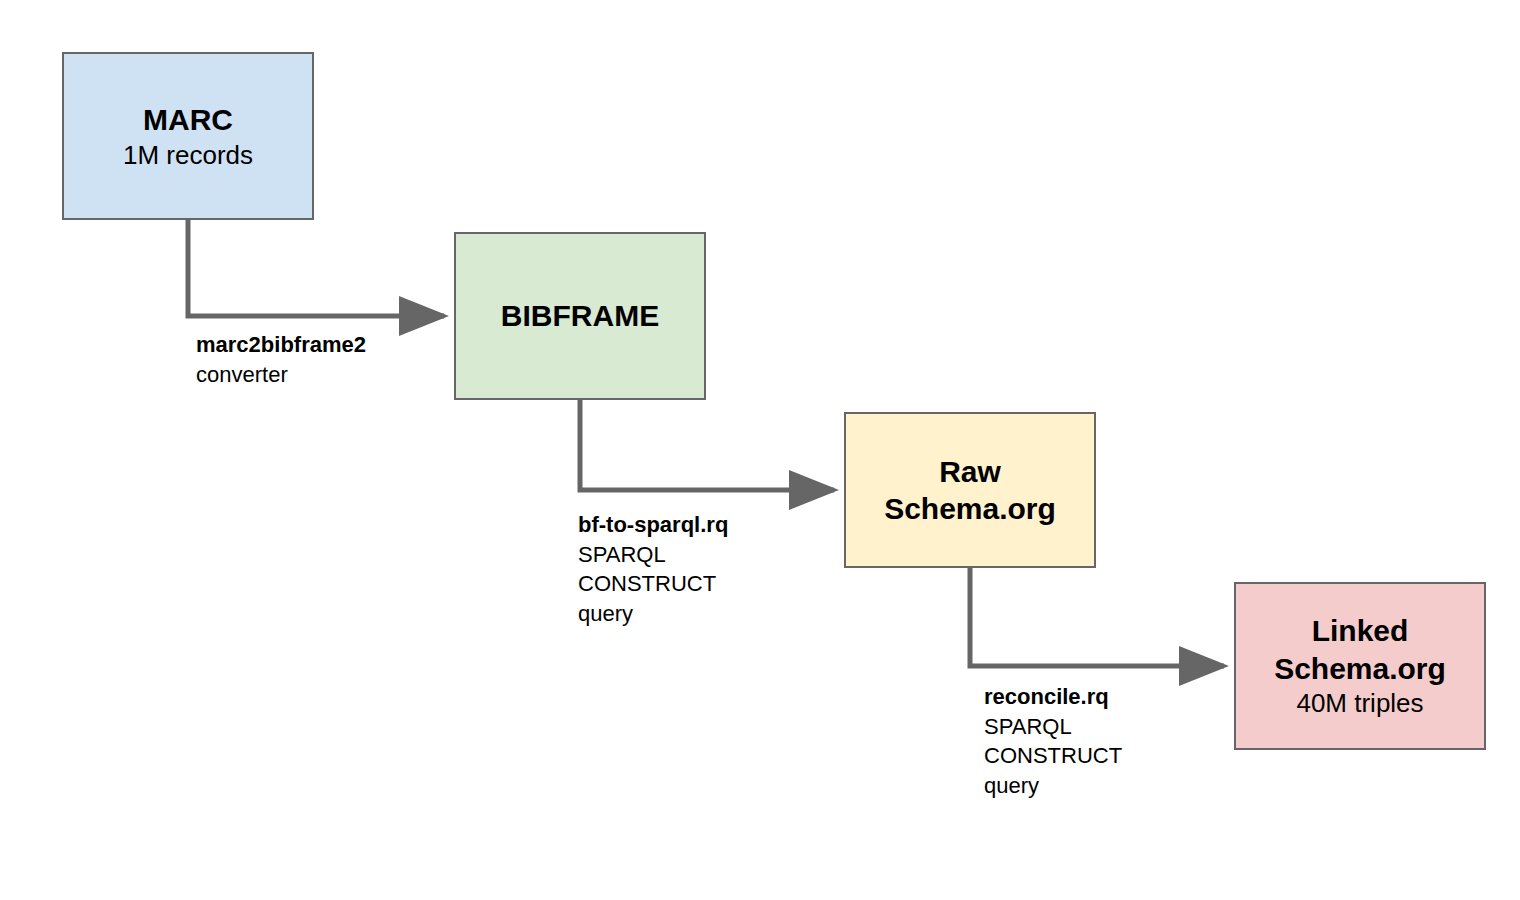MARC 1M records
BIBFRAME
Raw Schema.org
Linked Schema.org 40M triples
marc2bibframe2
converter
bf-to-sparql.rq
SPARQL
CONSTRUCT
query
reconcile.rq
SPARQL
CONSTRUCT
query